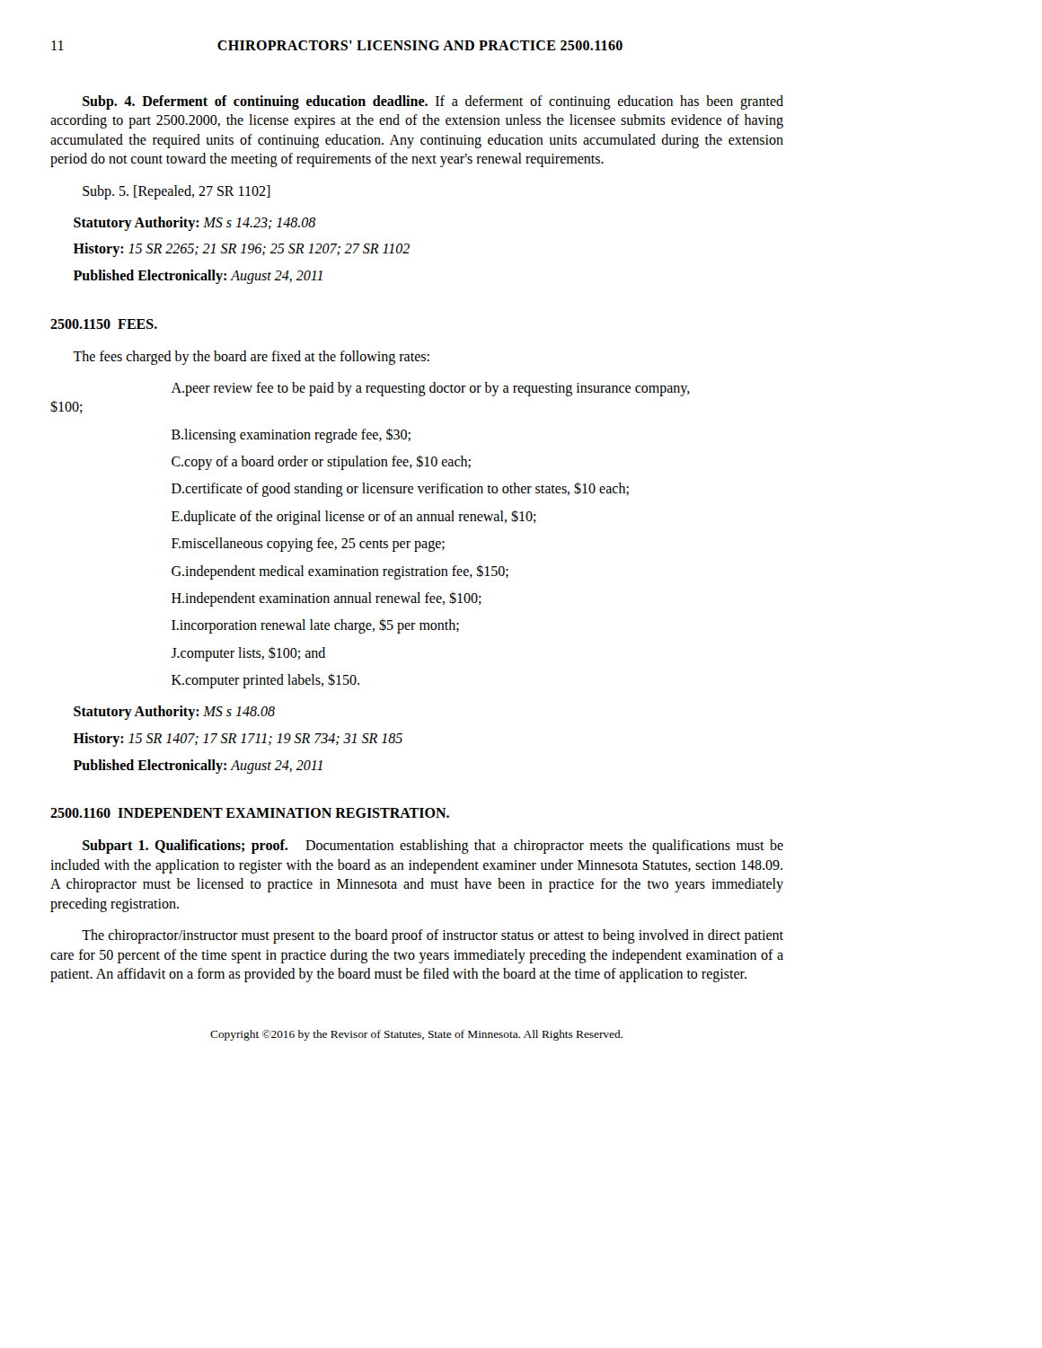11 Chiropractors' Licensing and Practice 2500.1160
Subp. 4. Deferment of continuing education deadline. If a deferment of continuing education has been granted according to part 2500.2000, the license expires at the end of the extension unless the licensee submits evidence of having accumulated the required units of continuing education. Any continuing education units accumulated during the extension period do not count toward the meeting of requirements of the next year's renewal requirements.
Subp. 5. [Repealed, 27 SR 1102]
Statutory Authority: MS s 14.23; 148.08
History: 15 SR 2265; 21 SR 196; 25 SR 1207; 27 SR 1102
Published Electronically: August 24, 2011
2500.1150 FEES.
The fees charged by the board are fixed at the following rates:
A. peer review fee to be paid by a requesting doctor or by a requesting insurance company, $100;
B. licensing examination regrade fee, $30;
C. copy of a board order or stipulation fee, $10 each;
D. certificate of good standing or licensure verification to other states, $10 each;
E. duplicate of the original license or of an annual renewal, $10;
F. miscellaneous copying fee, 25 cents per page;
G. independent medical examination registration fee, $150;
H. independent examination annual renewal fee, $100;
I. incorporation renewal late charge, $5 per month;
J. computer lists, $100; and
K. computer printed labels, $150.
Statutory Authority: MS s 148.08
History: 15 SR 1407; 17 SR 1711; 19 SR 734; 31 SR 185
Published Electronically: August 24, 2011
2500.1160 INDEPENDENT EXAMINATION REGISTRATION.
Subpart 1. Qualifications; proof. Documentation establishing that a chiropractor meets the qualifications must be included with the application to register with the board as an independent examiner under Minnesota Statutes, section 148.09. A chiropractor must be licensed to practice in Minnesota and must have been in practice for the two years immediately preceding registration.
The chiropractor/instructor must present to the board proof of instructor status or attest to being involved in direct patient care for 50 percent of the time spent in practice during the two years immediately preceding the independent examination of a patient. An affidavit on a form as provided by the board must be filed with the board at the time of application to register.
Copyright ©2016 by the Revisor of Statutes, State of Minnesota. All Rights Reserved.